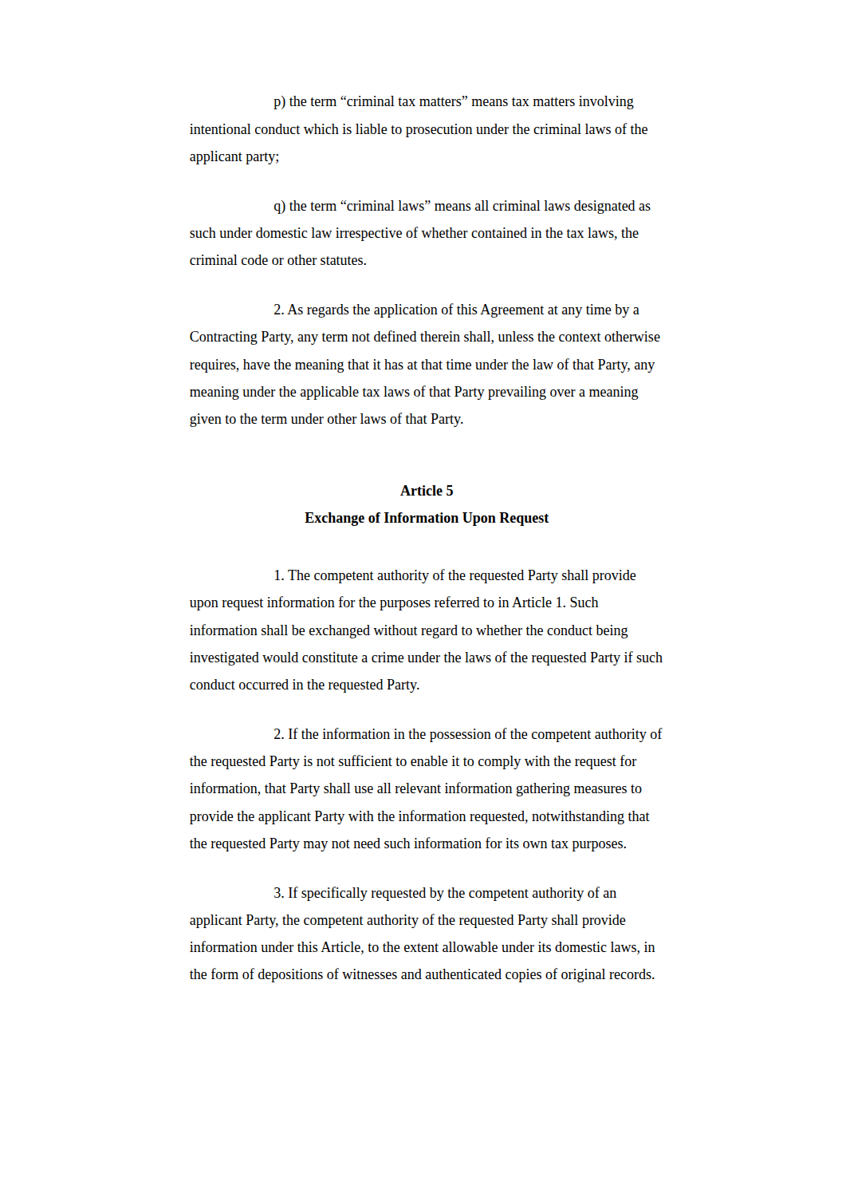p) the term “criminal tax matters” means tax matters involving intentional conduct which is liable to prosecution under the criminal laws of the applicant party;
q) the term “criminal laws” means all criminal laws designated as such under domestic law irrespective of whether contained in the tax laws, the criminal code or other statutes.
2. As regards the application of this Agreement at any time by a Contracting Party, any term not defined therein shall, unless the context otherwise requires, have the meaning that it has at that time under the law of that Party, any meaning under the applicable tax laws of that Party prevailing over a meaning given to the term under other laws of that Party.
Article 5
Exchange of Information Upon Request
1. The competent authority of the requested Party shall provide upon request information for the purposes referred to in Article 1. Such information shall be exchanged without regard to whether the conduct being investigated would constitute a crime under the laws of the requested Party if such conduct occurred in the requested Party.
2. If the information in the possession of the competent authority of the requested Party is not sufficient to enable it to comply with the request for information, that Party shall use all relevant information gathering measures to provide the applicant Party with the information requested, notwithstanding that the requested Party may not need such information for its own tax purposes.
3. If specifically requested by the competent authority of an applicant Party, the competent authority of the requested Party shall provide information under this Article, to the extent allowable under its domestic laws, in the form of depositions of witnesses and authenticated copies of original records.